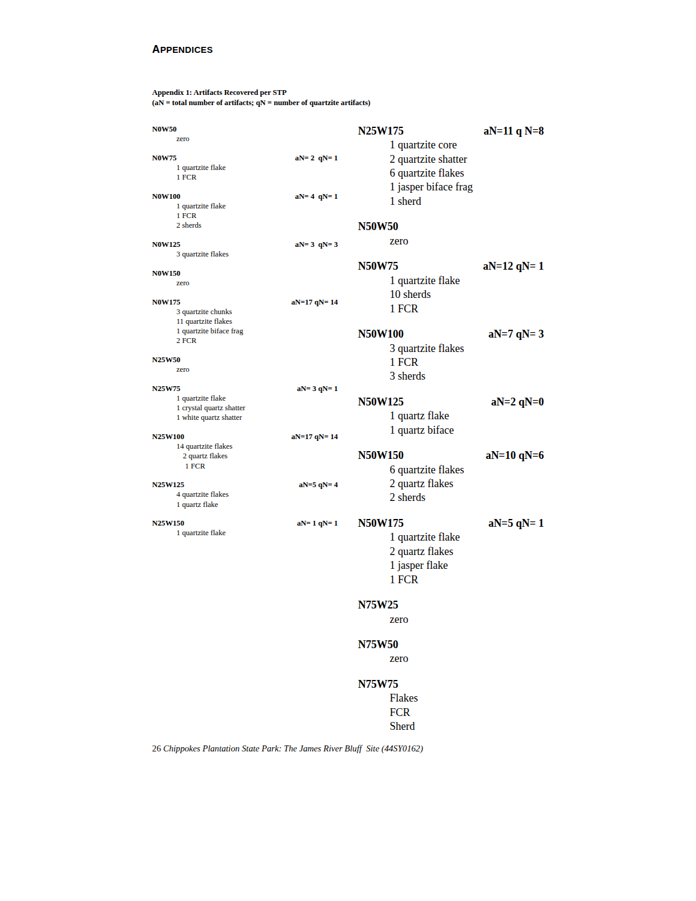APPENDICES
Appendix 1: Artifacts Recovered per STP
(aN = total number of artifacts; qN = number of quartzite artifacts)
N0W50
zero
N0W75 aN= 2 qN= 1
1 quartzite flake
1 FCR
N0W100 aN= 4 qN= 1
1 quartzite flake
1 FCR
2 sherds
N0W125 aN= 3 qN= 3
3 quartzite flakes
N0W150
zero
N0W175 aN=17 qN= 14
3 quartzite chunks
11 quartzite flakes
1 quartzite biface frag
2 FCR
N25W50
zero
N25W75 aN= 3 qN= 1
1 quartzite flake
1 crystal quartz shatter
1 white quartz shatter
N25W100 aN=17 qN= 14
14 quartzite flakes
2 quartz flakes
1 FCR
N25W125 aN=5 qN= 4
4 quartzite flakes
1 quartz flake
N25W150 aN= 1 qN= 1
1 quartzite flake
N25W175 aN=11 q N=8
1 quartzite core
2 quartzite shatter
6 quartzite flakes
1 jasper biface frag
1 sherd
N50W50
zero
N50W75 aN=12 qN= 1
1 quartzite flake
10 sherds
1 FCR
N50W100 aN=7 qN= 3
3 quartzite flakes
1 FCR
3 sherds
N50W125 aN=2 qN=0
1 quartz flake
1 quartz biface
N50W150 aN=10 qN=6
6 quartzite flakes
2 quartz flakes
2 sherds
N50W175 aN=5 qN= 1
1 quartzite flake
2 quartz flakes
1 jasper flake
1 FCR
N75W25
zero
N75W50
zero
N75W75
Flakes
FCR
Sherd
26 Chippokes Plantation State Park: The James River Bluff Site (44SY0162)